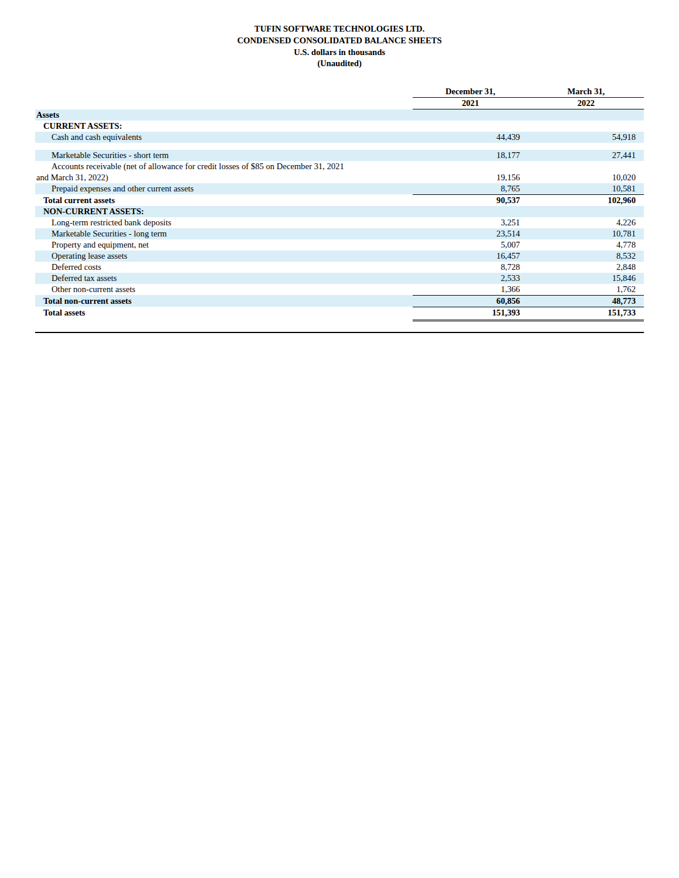TUFIN SOFTWARE TECHNOLOGIES LTD.
CONDENSED CONSOLIDATED BALANCE SHEETS
U.S. dollars in thousands
(Unaudited)
| | December 31, | March 31, |
| --- | --- | --- |
| | 2021 | 2022 |
| Assets | | |
| CURRENT ASSETS: | | |
| Cash and cash equivalents | 44,439 | 54,918 |
| Marketable Securities - short term | 18,177 | 27,441 |
| Accounts receivable (net of allowance for credit losses of $85 on December 31, 2021 | | |
| and March 31, 2022) | 19,156 | 10,020 |
| Prepaid expenses and other current assets | 8,765 | 10,581 |
| Total current assets | 90,537 | 102,960 |
| NON-CURRENT ASSETS: | | |
| Long-term restricted bank deposits | 3,251 | 4,226 |
| Marketable Securities - long term | 23,514 | 10,781 |
| Property and equipment, net | 5,007 | 4,778 |
| Operating lease assets | 16,457 | 8,532 |
| Deferred costs | 8,728 | 2,848 |
| Deferred tax assets | 2,533 | 15,846 |
| Other non-current assets | 1,366 | 1,762 |
| Total non-current assets | 60,856 | 48,773 |
| Total assets | 151,393 | 151,733 |